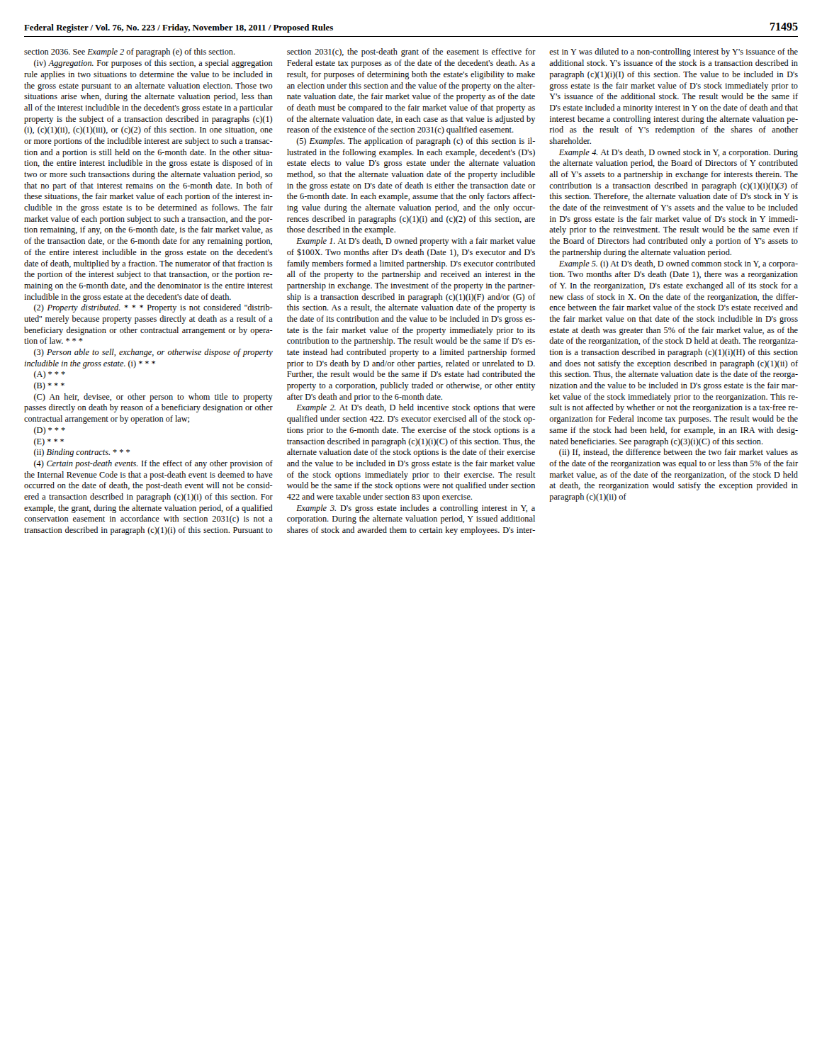Federal Register / Vol. 76, No. 223 / Friday, November 18, 2011 / Proposed Rules
71495
section 2036. See Example 2 of paragraph (e) of this section.
(iv) Aggregation. For purposes of this section, a special aggregation rule applies in two situations to determine the value to be included in the gross estate pursuant to an alternate valuation election. Those two situations arise when, during the alternate valuation period, less than all of the interest includible in the decedent's gross estate in a particular property is the subject of a transaction described in paragraphs (c)(1)(i), (c)(1)(ii), (c)(1)(iii), or (c)(2) of this section. In one situation, one or more portions of the includible interest are subject to such a transaction and a portion is still held on the 6-month date. In the other situation, the entire interest includible in the gross estate is disposed of in two or more such transactions during the alternate valuation period, so that no part of that interest remains on the 6-month date. In both of these situations, the fair market value of each portion of the interest includible in the gross estate is to be determined as follows. The fair market value of each portion subject to such a transaction, and the portion remaining, if any, on the 6-month date, is the fair market value, as of the transaction date, or the 6-month date for any remaining portion, of the entire interest includible in the gross estate on the decedent's date of death, multiplied by a fraction. The numerator of that fraction is the portion of the interest subject to that transaction, or the portion remaining on the 6-month date, and the denominator is the entire interest includible in the gross estate at the decedent's date of death.
(2) Property distributed. * * * Property is not considered ''distributed'' merely because property passes directly at death as a result of a beneficiary designation or other contractual arrangement or by operation of law. * * *
(3) Person able to sell, exchange, or otherwise dispose of property includible in the gross estate. (i) * * *
(A) * * *
(B) * * *
(C) An heir, devisee, or other person to whom title to property passes directly on death by reason of a beneficiary designation or other contractual arrangement or by operation of law;
(D) * * *
(E) * * *
(ii) Binding contracts. * * *
(4) Certain post-death events. If the effect of any other provision of the Internal Revenue Code is that a post-death event is deemed to have occurred on the date of death, the post-death event will not be considered a transaction described in paragraph (c)(1)(i) of this section. For example, the grant, during the alternate valuation period, of a qualified conservation easement in accordance with section 2031(c) is not a transaction described in paragraph (c)(1)(i) of this section. Pursuant to section 2031(c), the post-death grant of the easement is effective for Federal estate tax purposes as of the date of the decedent's death. As a result, for purposes of determining both the estate's eligibility to make an election under this section and the value of the property on the alternate valuation date, the fair market value of the property as of the date of death must be compared to the fair market value of that property as of the alternate valuation date, in each case as that value is adjusted by reason of the existence of the section 2031(c) qualified easement.
(5) Examples. The application of paragraph (c) of this section is illustrated in the following examples. In each example, decedent's (D's) estate elects to value D's gross estate under the alternate valuation method, so that the alternate valuation date of the property includible in the gross estate on D's date of death is either the transaction date or the 6-month date. In each example, assume that the only factors affecting value during the alternate valuation period, and the only occurrences described in paragraphs (c)(1)(i) and (c)(2) of this section, are those described in the example.
Example 1. At D's death, D owned property with a fair market value of $100X. Two months after D's death (Date 1), D's executor and D's family members formed a limited partnership. D's executor contributed all of the property to the partnership and received an interest in the partnership in exchange. The investment of the property in the partnership is a transaction described in paragraph (c)(1)(i)(F) and/or (G) of this section. As a result, the alternate valuation date of the property is the date of its contribution and the value to be included in D's gross estate is the fair market value of the property immediately prior to its contribution to the partnership. The result would be the same if D's estate instead had contributed property to a limited partnership formed prior to D's death by D and/or other parties, related or unrelated to D. Further, the result would be the same if D's estate had contributed the property to a corporation, publicly traded or otherwise, or other entity after D's death and prior to the 6-month date.
Example 2. At D's death, D held incentive stock options that were qualified under section 422. D's executor exercised all of the stock options prior to the 6-month date. The exercise of the stock options is a transaction described in paragraph (c)(1)(i)(C) of this section. Thus, the alternate valuation date of the stock options is the date of their exercise and the value to be included in D's gross estate is the fair market value of the stock options immediately prior to their exercise. The result would be the same if the stock options were not qualified under section 422 and were taxable under section 83 upon exercise.
Example 3. D's gross estate includes a controlling interest in Y, a corporation. During the alternate valuation period, Y issued additional shares of stock and awarded them to certain key employees. D's interest in Y was diluted to a non-controlling interest by Y's issuance of the additional stock. Y's issuance of the stock is a transaction described in paragraph (c)(1)(i)(I) of this section. The value to be included in D's gross estate is the fair market value of D's stock immediately prior to Y's issuance of the additional stock. The result would be the same if D's estate included a minority interest in Y on the date of death and that interest became a controlling interest during the alternate valuation period as the result of Y's redemption of the shares of another shareholder.
Example 4. At D's death, D owned stock in Y, a corporation. During the alternate valuation period, the Board of Directors of Y contributed all of Y's assets to a partnership in exchange for interests therein. The contribution is a transaction described in paragraph (c)(1)(i)(I)(3) of this section. Therefore, the alternate valuation date of D's stock in Y is the date of the reinvestment of Y's assets and the value to be included in D's gross estate is the fair market value of D's stock in Y immediately prior to the reinvestment. The result would be the same even if the Board of Directors had contributed only a portion of Y's assets to the partnership during the alternate valuation period.
Example 5. (i) At D's death, D owned common stock in Y, a corporation. Two months after D's death (Date 1), there was a reorganization of Y. In the reorganization, D's estate exchanged all of its stock for a new class of stock in X. On the date of the reorganization, the difference between the fair market value of the stock D's estate received and the fair market value on that date of the stock includible in D's gross estate at death was greater than 5% of the fair market value, as of the date of the reorganization, of the stock D held at death. The reorganization is a transaction described in paragraph (c)(1)(i)(H) of this section and does not satisfy the exception described in paragraph (c)(1)(ii) of this section. Thus, the alternate valuation date is the date of the reorganization and the value to be included in D's gross estate is the fair market value of the stock immediately prior to the reorganization. This result is not affected by whether or not the reorganization is a tax-free reorganization for Federal income tax purposes. The result would be the same if the stock had been held, for example, in an IRA with designated beneficiaries. See paragraph (c)(3)(i)(C) of this section.
(ii) If, instead, the difference between the two fair market values as of the date of the reorganization was equal to or less than 5% of the fair market value, as of the date of the reorganization, of the stock D held at death, the reorganization would satisfy the exception provided in paragraph (c)(1)(ii) of